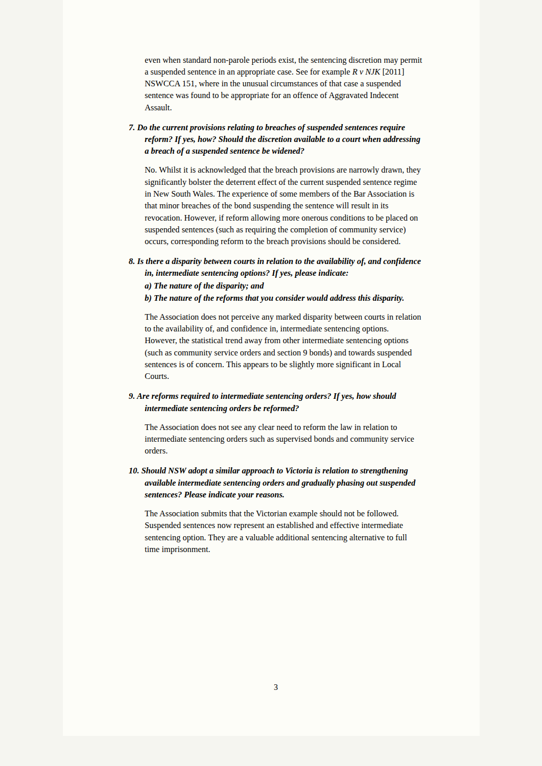even when standard non-parole periods exist, the sentencing discretion may permit a suspended sentence in an appropriate case. See for example R v NJK [2011] NSWCCA 151, where in the unusual circumstances of that case a suspended sentence was found to be appropriate for an offence of Aggravated Indecent Assault.
7. Do the current provisions relating to breaches of suspended sentences require reform? If yes, how? Should the discretion available to a court when addressing a breach of a suspended sentence be widened?
No. Whilst it is acknowledged that the breach provisions are narrowly drawn, they significantly bolster the deterrent effect of the current suspended sentence regime in New South Wales. The experience of some members of the Bar Association is that minor breaches of the bond suspending the sentence will result in its revocation. However, if reform allowing more onerous conditions to be placed on suspended sentences (such as requiring the completion of community service) occurs, corresponding reform to the breach provisions should be considered.
8. Is there a disparity between courts in relation to the availability of, and confidence in, intermediate sentencing options? If yes, please indicate: a) The nature of the disparity; and b) The nature of the reforms that you consider would address this disparity.
The Association does not perceive any marked disparity between courts in relation to the availability of, and confidence in, intermediate sentencing options. However, the statistical trend away from other intermediate sentencing options (such as community service orders and section 9 bonds) and towards suspended sentences is of concern. This appears to be slightly more significant in Local Courts.
9. Are reforms required to intermediate sentencing orders? If yes, how should intermediate sentencing orders be reformed?
The Association does not see any clear need to reform the law in relation to intermediate sentencing orders such as supervised bonds and community service orders.
10. Should NSW adopt a similar approach to Victoria is relation to strengthening available intermediate sentencing orders and gradually phasing out suspended sentences? Please indicate your reasons.
The Association submits that the Victorian example should not be followed. Suspended sentences now represent an established and effective intermediate sentencing option. They are a valuable additional sentencing alternative to full time imprisonment.
3